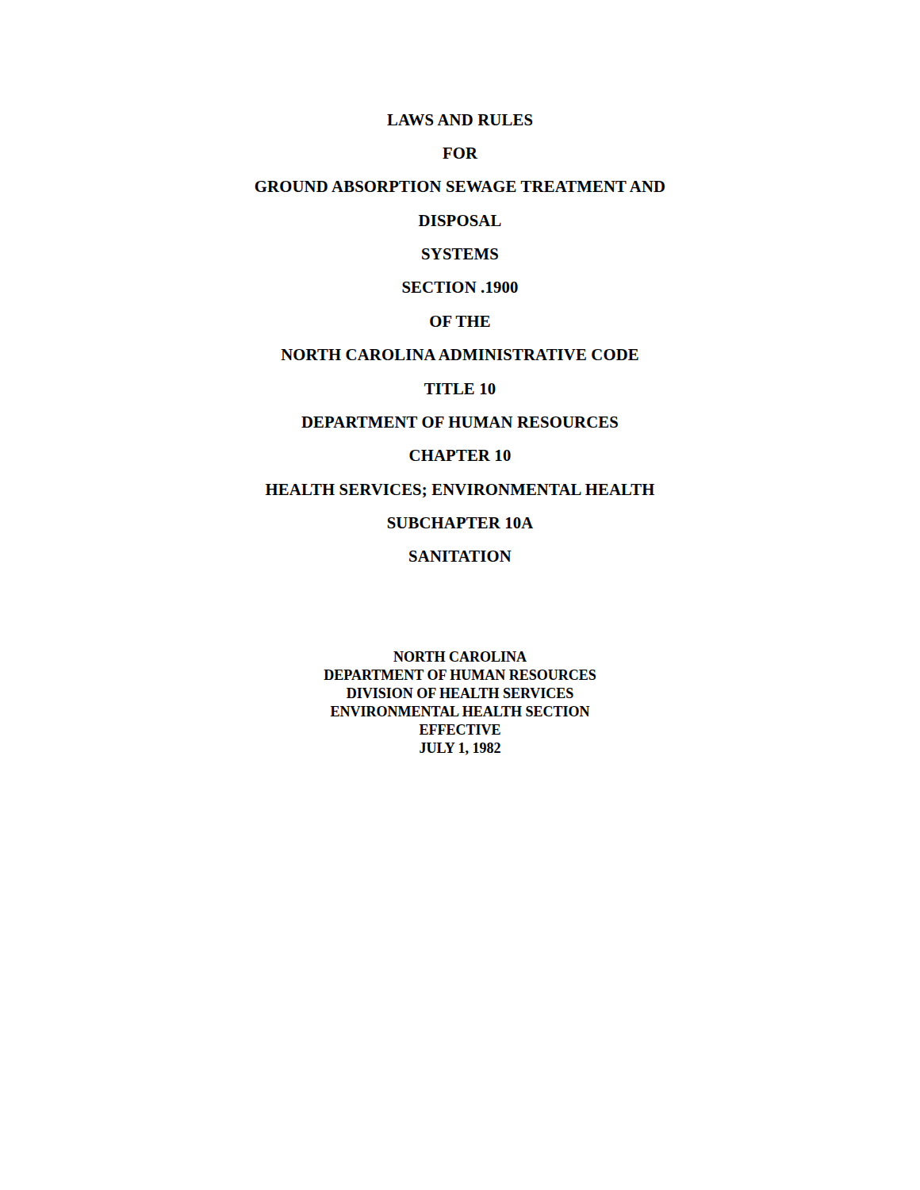LAWS AND RULES
FOR
GROUND ABSORPTION SEWAGE TREATMENT AND DISPOSAL
SYSTEMS
SECTION .1900
OF THE
NORTH CAROLINA ADMINISTRATIVE CODE
TITLE 10
DEPARTMENT OF HUMAN RESOURCES
CHAPTER 10
HEALTH SERVICES; ENVIRONMENTAL HEALTH
SUBCHAPTER 10A
SANITATION
NORTH CAROLINA
DEPARTMENT OF HUMAN RESOURCES
DIVISION OF HEALTH SERVICES
ENVIRONMENTAL HEALTH SECTION
EFFECTIVE
JULY 1, 1982